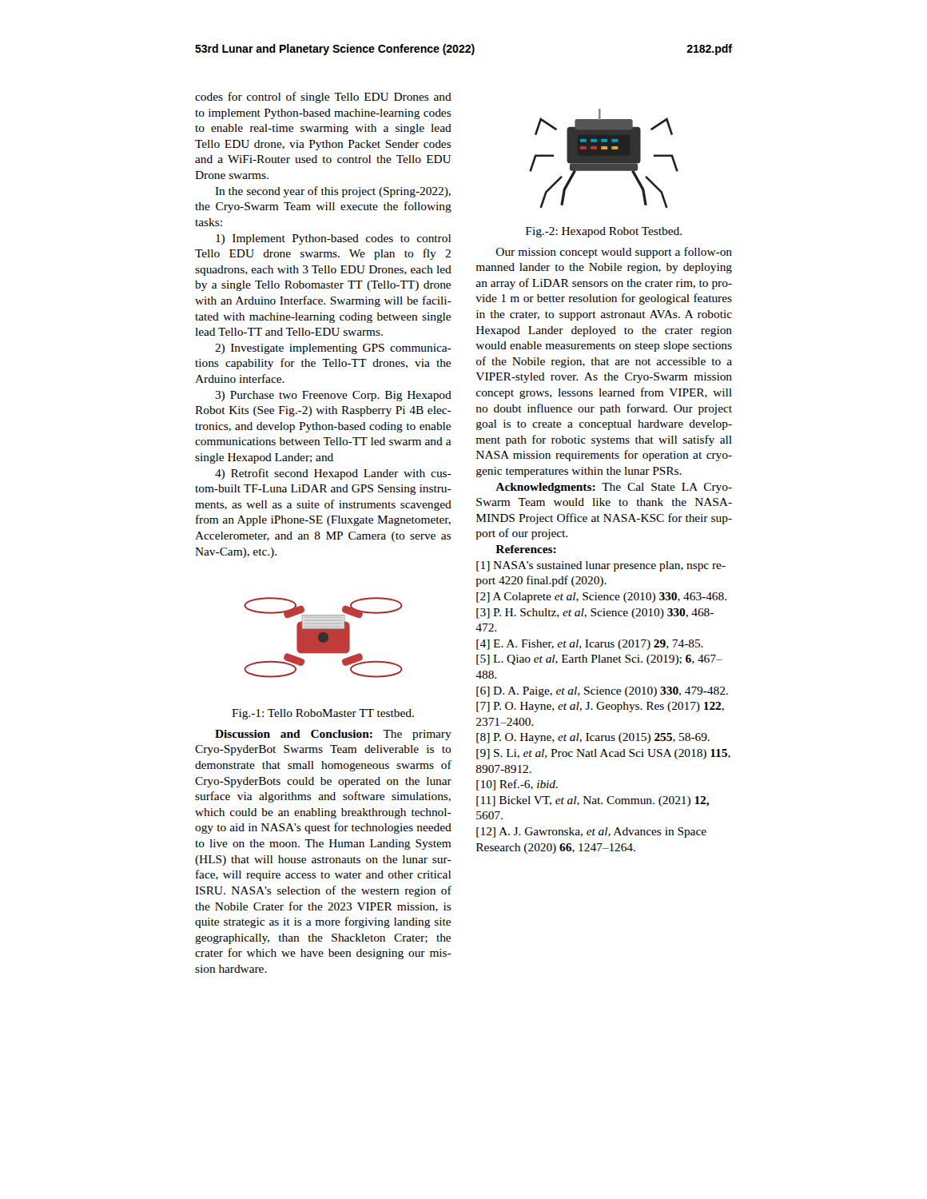53rd Lunar and Planetary Science Conference (2022) 2182.pdf
codes for control of single Tello EDU Drones and to implement Python-based machine-learning codes to enable real-time swarming with a single lead Tello EDU drone, via Python Packet Sender codes and a WiFi-Router used to control the Tello EDU Drone swarms.
In the second year of this project (Spring-2022), the Cryo-Swarm Team will execute the following tasks:
1) Implement Python-based codes to control Tello EDU drone swarms. We plan to fly 2 squadrons, each with 3 Tello EDU Drones, each led by a single Tello Robomaster TT (Tello-TT) drone with an Arduino Interface. Swarming will be facilitated with machine-learning coding between single lead Tello-TT and Tello-EDU swarms.
2) Investigate implementing GPS communications capability for the Tello-TT drones, via the Arduino interface.
3) Purchase two Freenove Corp. Big Hexapod Robot Kits (See Fig.-2) with Raspberry Pi 4B electronics, and develop Python-based coding to enable communications between Tello-TT led swarm and a single Hexapod Lander; and
4) Retrofit second Hexapod Lander with custom-built TF-Luna LiDAR and GPS Sensing instruments, as well as a suite of instruments scavenged from an Apple iPhone-SE (Fluxgate Magnetometer, Accelerometer, and an 8 MP Camera (to serve as Nav-Cam), etc.).
Fig.-1: Tello RoboMaster TT testbed.
Discussion and Conclusion: The primary Cryo-SpyderBot Swarms Team deliverable is to demonstrate that small homogeneous swarms of Cryo-SpyderBots could be operated on the lunar surface via algorithms and software simulations, which could be an enabling breakthrough technology to aid in NASA's quest for technologies needed to live on the moon. The Human Landing System (HLS) that will house astronauts on the lunar surface, will require access to water and other critical ISRU. NASA's selection of the western region of the Nobile Crater for the 2023 VIPER mission, is quite strategic as it is a more forgiving landing site geographically, than the Shackleton Crater; the crater for which we have been designing our mission hardware.
Fig.-2: Hexapod Robot Testbed.
Our mission concept would support a follow-on manned lander to the Nobile region, by deploying an array of LiDAR sensors on the crater rim, to provide 1 m or better resolution for geological features in the crater, to support astronaut AVAs. A robotic Hexapod Lander deployed to the crater region would enable measurements on steep slope sections of the Nobile region, that are not accessible to a VIPER-styled rover. As the Cryo-Swarm mission concept grows, lessons learned from VIPER, will no doubt influence our path forward. Our project goal is to create a conceptual hardware development path for robotic systems that will satisfy all NASA mission requirements for operation at cryogenic temperatures within the lunar PSRs.
Acknowledgments: The Cal State LA Cryo-Swarm Team would like to thank the NASA-MINDS Project Office at NASA-KSC for their support of our project.
References:
[1] NASA's sustained lunar presence plan, nspc report 4220 final.pdf (2020).
[2] A Colaprete et al, Science (2010) 330, 463-468.
[3] P. H. Schultz, et al, Science (2010) 330, 468-472.
[4] E. A. Fisher, et al, Icarus (2017) 29, 74-85.
[5] L. Qiao et al, Earth Planet Sci. (2019); 6, 467–488.
[6] D. A. Paige, et al, Science (2010) 330, 479-482.
[7] P. O. Hayne, et al, J. Geophys. Res (2017) 122, 2371–2400.
[8] P. O. Hayne, et al, Icarus (2015) 255, 58-69.
[9] S. Li, et al, Proc Natl Acad Sci USA (2018) 115, 8907-8912.
[10] Ref.-6, ibid.
[11] Bickel VT, et al, Nat. Commun. (2021) 12, 5607.
[12] A. J. Gawronska, et al, Advances in Space Research (2020) 66, 1247–1264.